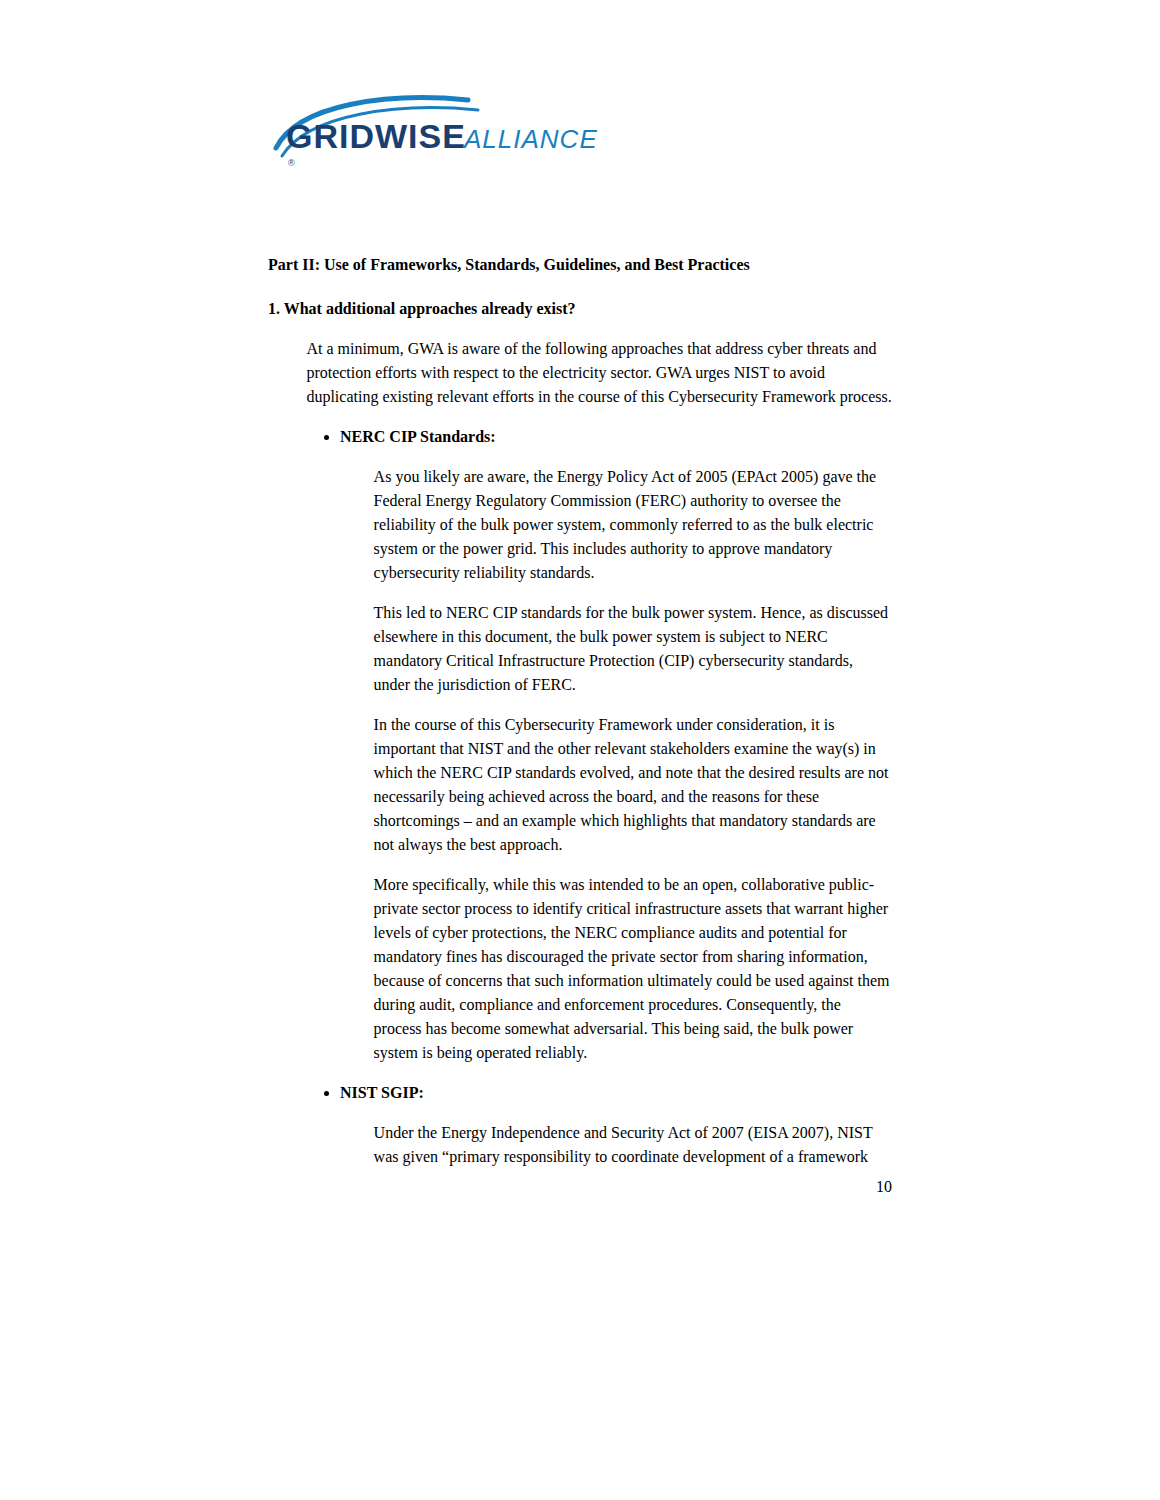GRIDWISE ALLIANCE ®
Part II: Use of Frameworks, Standards, Guidelines, and Best Practices
1. What additional approaches already exist?
At a minimum, GWA is aware of the following approaches that address cyber threats and protection efforts with respect to the electricity sector. GWA urges NIST to avoid duplicating existing relevant efforts in the course of this Cybersecurity Framework process.
NERC CIP Standards:
As you likely are aware, the Energy Policy Act of 2005 (EPAct 2005) gave the Federal Energy Regulatory Commission (FERC) authority to oversee the reliability of the bulk power system, commonly referred to as the bulk electric system or the power grid. This includes authority to approve mandatory cybersecurity reliability standards.
This led to NERC CIP standards for the bulk power system. Hence, as discussed elsewhere in this document, the bulk power system is subject to NERC mandatory Critical Infrastructure Protection (CIP) cybersecurity standards, under the jurisdiction of FERC.
In the course of this Cybersecurity Framework under consideration, it is important that NIST and the other relevant stakeholders examine the way(s) in which the NERC CIP standards evolved, and note that the desired results are not necessarily being achieved across the board, and the reasons for these shortcomings – and an example which highlights that mandatory standards are not always the best approach.
More specifically, while this was intended to be an open, collaborative public-private sector process to identify critical infrastructure assets that warrant higher levels of cyber protections, the NERC compliance audits and potential for mandatory fines has discouraged the private sector from sharing information, because of concerns that such information ultimately could be used against them during audit, compliance and enforcement procedures. Consequently, the process has become somewhat adversarial. This being said, the bulk power system is being operated reliably.
NIST SGIP:
Under the Energy Independence and Security Act of 2007 (EISA 2007), NIST was given “primary responsibility to coordinate development of a framework
10